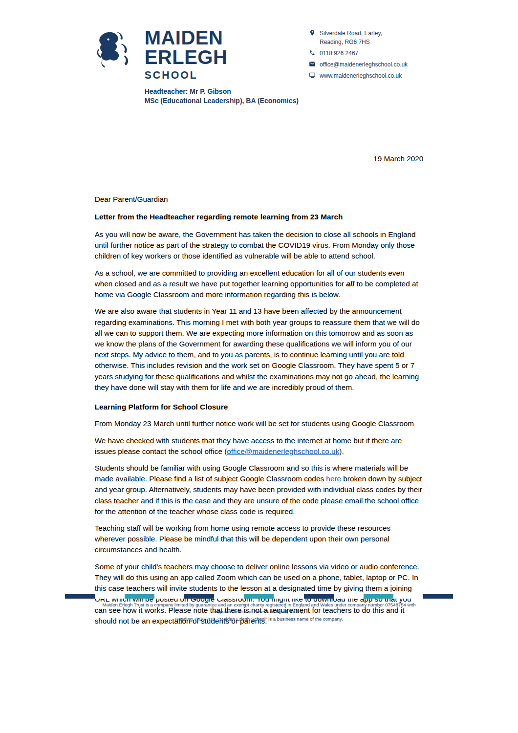MAIDEN ERLEGH
SCHOOL
Headteacher: Mr P. Gibson
MSc (Educational Leadership), BA (Economics)
Silverdale Road, Earley,
Reading, RG6 7HS
0118 926 2467
office@maidenerleghschool.co.uk
www.maidenerleghschool.co.uk
19 March 2020
Dear Parent/Guardian
Letter from the Headteacher regarding remote learning from 23 March
As you will now be aware, the Government has taken the decision to close all schools in England until further notice as part of the strategy to combat the COVID19 virus. From Monday only those children of key workers or those identified as vulnerable will be able to attend school.
As a school, we are committed to providing an excellent education for all of our students even when closed and as a result we have put together learning opportunities for all to be completed at home via Google Classroom and more information regarding this is below.
We are also aware that students in Year 11 and 13 have been affected by the announcement regarding examinations. This morning I met with both year groups to reassure them that we will do all we can to support them. We are expecting more information on this tomorrow and as soon as we know the plans of the Government for awarding these qualifications we will inform you of our next steps. My advice to them, and to you as parents, is to continue learning until you are told otherwise. This includes revision and the work set on Google Classroom. They have spent 5 or 7 years studying for these qualifications and whilst the examinations may not go ahead, the learning they have done will stay with them for life and we are incredibly proud of them.
Learning Platform for School Closure
From Monday 23 March until further notice work will be set for students using Google Classroom
We have checked with students that they have access to the internet at home but if there are issues please contact the school office (office@maidenerleghschool.co.uk).
Students should be familiar with using Google Classroom and so this is where materials will be made available. Please find a list of subject Google Classroom codes here broken down by subject and year group. Alternatively, students may have been provided with individual class codes by their class teacher and if this is the case and they are unsure of the code please email the school office for the attention of the teacher whose class code is required.
Teaching staff will be working from home using remote access to provide these resources wherever possible. Please be mindful that this will be dependent upon their own personal circumstances and health.
Some of your child's teachers may choose to deliver online lessons via video or audio conference. They will do this using an app called Zoom which can be used on a phone, tablet, laptop or PC. In this case teachers will invite students to the lesson at a designated time by giving them a joining URL which will be posted on Google Classroom. You might like to download the app so that you can see how it works. Please note that there is not a requirement for teachers to do this and it should not be an expectation of students or parents.
Maiden Erlegh Trust is a company limited by guarantee and an exempt charity registered in England and Wales under company number 07548754 with registered office at Silverdale Road, Earley,
Reading, RG6 7HS. "Maiden Erlegh School" is a business name of the company.